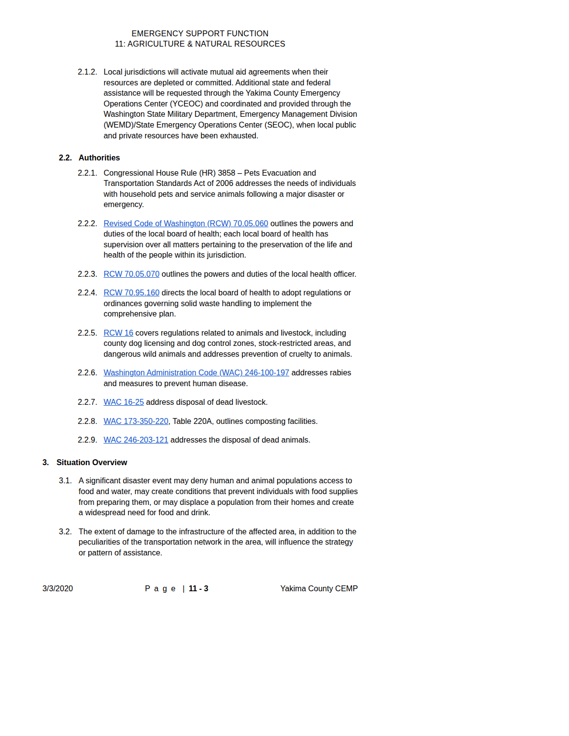EMERGENCY SUPPORT FUNCTION 11: AGRICULTURE & NATURAL RESOURCES
2.1.2. Local jurisdictions will activate mutual aid agreements when their resources are depleted or committed. Additional state and federal assistance will be requested through the Yakima County Emergency Operations Center (YCEOC) and coordinated and provided through the Washington State Military Department, Emergency Management Division (WEMD)/State Emergency Operations Center (SEOC), when local public and private resources have been exhausted.
2.2.
Authorities
2.2.1. Congressional House Rule (HR) 3858 – Pets Evacuation and Transportation Standards Act of 2006 addresses the needs of individuals with household pets and service animals following a major disaster or emergency.
2.2.2. Revised Code of Washington (RCW) 70.05.060 outlines the powers and duties of the local board of health; each local board of health has supervision over all matters pertaining to the preservation of the life and health of the people within its jurisdiction.
2.2.3. RCW 70.05.070 outlines the powers and duties of the local health officer.
2.2.4. RCW 70.95.160 directs the local board of health to adopt regulations or ordinances governing solid waste handling to implement the comprehensive plan.
2.2.5. RCW 16 covers regulations related to animals and livestock, including county dog licensing and dog control zones, stock-restricted areas, and dangerous wild animals and addresses prevention of cruelty to animals.
2.2.6. Washington Administration Code (WAC) 246-100-197 addresses rabies and measures to prevent human disease.
2.2.7. WAC 16-25 address disposal of dead livestock.
2.2.8. WAC 173-350-220, Table 220A, outlines composting facilities.
2.2.9. WAC 246-203-121 addresses the disposal of dead animals.
3.
Situation Overview
3.1. A significant disaster event may deny human and animal populations access to food and water, may create conditions that prevent individuals with food supplies from preparing them, or may displace a population from their homes and create a widespread need for food and drink.
3.2. The extent of damage to the infrastructure of the affected area, in addition to the peculiarities of the transportation network in the area, will influence the strategy or pattern of assistance.
3/3/2020 P a g e | 11 - 3 Yakima County CEMP